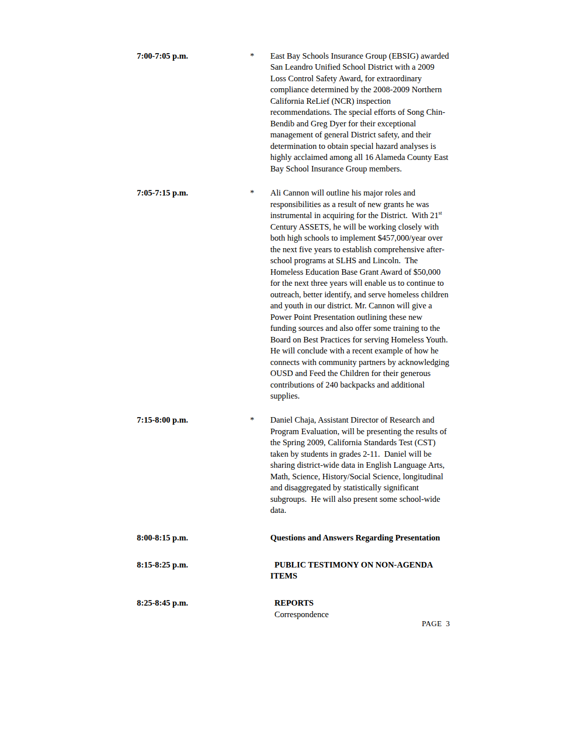| 7:00-7:05 p.m. | * | East Bay Schools Insurance Group (EBSIG) awarded San Leandro Unified School District with a 2009 Loss Control Safety Award, for extraordinary compliance determined by the 2008-2009 Northern California ReLief (NCR) inspection recommendations. The special efforts of Song Chin-Bendib and Greg Dyer for their exceptional management of general District safety, and their determination to obtain special hazard analyses is highly acclaimed among all 16 Alameda County East Bay School Insurance Group members. |
| 7:05-7:15 p.m. | * | Ali Cannon will outline his major roles and responsibilities as a result of new grants he was instrumental in acquiring for the District. With 21 st Century ASSETS, he will be working closely with both high schools to implement $457,000/year over the next five years to establish comprehensive after-school programs at SLHS and Lincoln. The Homeless Education Base Grant Award of $50,000 for the next three years will enable us to continue to outreach, better identify, and serve homeless children and youth in our district. Mr. Cannon will give a Power Point Presentation outlining these new funding sources and also offer some training to the Board on Best Practices for serving Homeless Youth. He will conclude with a recent example of how he connects with community partners by acknowledging OUSD and Feed the Children for their generous contributions of 240 backpacks and additional supplies. |
| 7:15-8:00 p.m. | * | Daniel Chaja, Assistant Director of Research and Program Evaluation, will be presenting the results of the Spring 2009, California Standards Test (CST) taken by students in grades 2-11. Daniel will be sharing district-wide data in English Language Arts, Math, Science, History/Social Science, longitudinal and disaggregated by statistically significant subgroups. He will also present some school-wide data. |
| 8:00-8:15 p.m. | | Questions and Answers Regarding Presentation |
| 8:15-8:25 p.m. | | PUBLIC TESTIMONY ON NON-AGENDA ITEMS |
| 8:25-8:45 p.m. | | REPORTS Correspondence |
PAGE 3